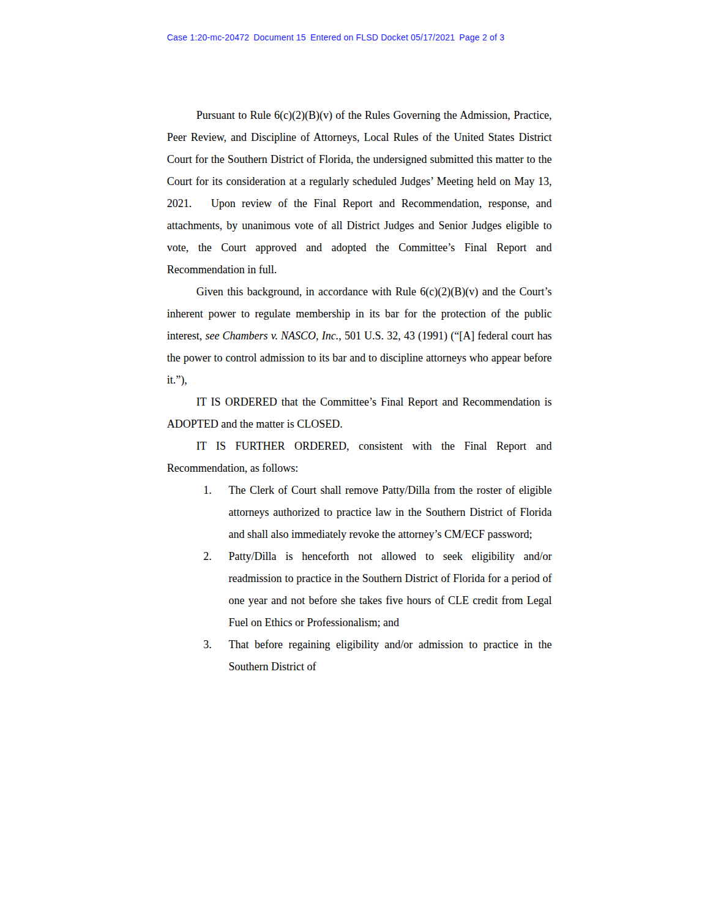Case 1:20-mc-20472 Document 15 Entered on FLSD Docket 05/17/2021 Page 2 of 3
Pursuant to Rule 6(c)(2)(B)(v) of the Rules Governing the Admission, Practice, Peer Review, and Discipline of Attorneys, Local Rules of the United States District Court for the Southern District of Florida, the undersigned submitted this matter to the Court for its consideration at a regularly scheduled Judges’ Meeting held on May 13, 2021. Upon review of the Final Report and Recommendation, response, and attachments, by unanimous vote of all District Judges and Senior Judges eligible to vote, the Court approved and adopted the Committee’s Final Report and Recommendation in full.
Given this background, in accordance with Rule 6(c)(2)(B)(v) and the Court’s inherent power to regulate membership in its bar for the protection of the public interest, see Chambers v. NASCO, Inc., 501 U.S. 32, 43 (1991) (“[A] federal court has the power to control admission to its bar and to discipline attorneys who appear before it.”),
IT IS ORDERED that the Committee’s Final Report and Recommendation is ADOPTED and the matter is CLOSED.
IT IS FURTHER ORDERED, consistent with the Final Report and Recommendation, as follows:
The Clerk of Court shall remove Patty/Dilla from the roster of eligible attorneys authorized to practice law in the Southern District of Florida and shall also immediately revoke the attorney’s CM/ECF password;
Patty/Dilla is henceforth not allowed to seek eligibility and/or readmission to practice in the Southern District of Florida for a period of one year and not before she takes five hours of CLE credit from Legal Fuel on Ethics or Professionalism; and
That before regaining eligibility and/or admission to practice in the Southern District of